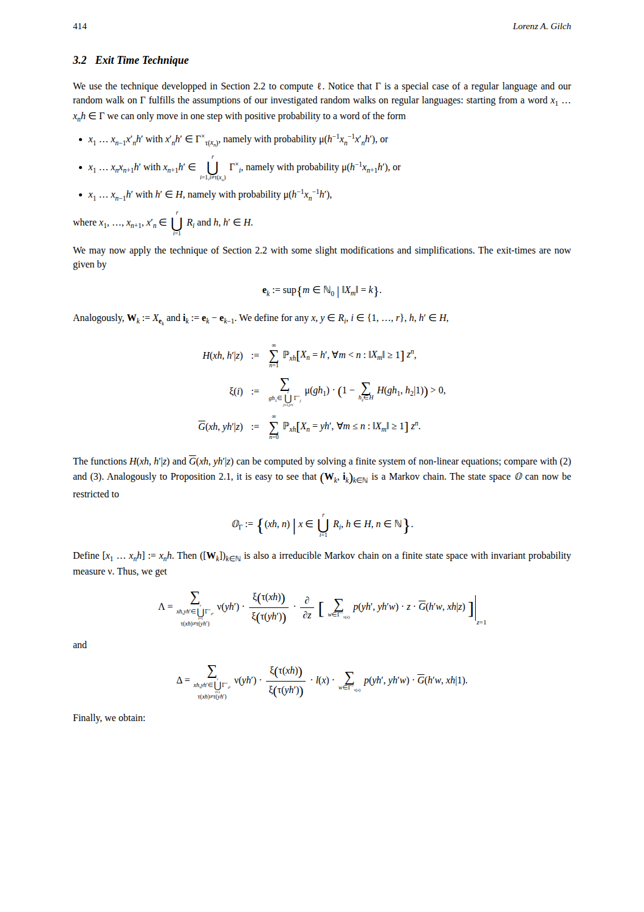414 Lorenz A. Gilch
3.2 Exit Time Technique
We use the technique developped in Section 2.2 to compute ℓ. Notice that Γ is a special case of a regular language and our random walk on Γ fulfills the assumptions of our investigated random walks on regular languages: starting from a word x1 … xnh ∈ Γ we can only move in one step with positive probability to a word of the form
x1 … xn−1x′nh′ with x′nh′ ∈ Γ×τ(xn), namely with probability μ(h−1xn−1x′nh′), or
x1 … xnxn+1h′ with xn+1h′ ∈ r⋃i=1,i≠τ(xn) Γ×i, namely with probability μ(h−1xn+1h′), or
x1 … xn−1h′ with h′ ∈ H, namely with probability μ(h−1xn−1h′),
where x1, …, xn+1, x′n ∈ r⋃i=1 Ri and h, h′ ∈ H.
We may now apply the technique of Section 2.2 with some slight modifications and simplifications. The exit-times are now given by
ek := sup{m ∈ ℕ0 | ‖Xm‖ = k}.
Analogously, Wk := Xek and ik := ek − ek−1. We define for any x, y ∈ Ri, i ∈ {1, …, r}, h, h′ ∈ H,
| H ( xh , h ′/ z ) | := | ∞ ∑ n =1 ℙ xh [ X n = h ′, ∀ m < n : ‖ X m ‖ ≥ 1 ] z n , |
| ξ( i ) | := | ∑ gh 1 ∈ r ⋃ j =1, j ≠ i Γ × j μ( gh 1 ) · ( 1 − ∑ h 2 ∈ H H ( gh 1 , h 2 /1) ) > 0, |
| G ( xh , yh ′/ z ) | := | ∞ ∑ n =0 ℙ xh [ X n = yh ′, ∀ m ≤ n : ‖ X m ‖ ≥ 1 ] z n . |
The functions H(xh, h′|z) and G(xh, yh′|z) can be computed by solving a finite system of non-linear equations; compare with (2) and (3). Analogously to Proposition 2.1, it is easy to see that (Wk, ik)k∈ℕ is a Markov chain. The state space 𝕆 can now be restricted to
𝕆Γ := {(xh, n) | x ∈ r⋃i=1 Ri, h ∈ H, n ∈ ℕ}.
Define [x1 … xnh] := xnh. Then ([Wk])k∈ℕ is also a irreducible Markov chain on a finite state space with invariant probability measure ν. Thus, we get
Λ = ∑xh,yh′∈r⋃i=1 Γ×i,
τ(xh)≠τ(yh′) ν(yh′) · ξ(τ(xh)) ξ(τ(yh′)) · ∂∂z [ ∑w∈Γ×τ(x) p(yh′, yh′w) · z · G(h′w, xh|z) ] z=1
and
Δ = ∑xh,yh′∈r⋃i=1 Γ×i,
τ(xh)≠τ(yh′) ν(yh′) · ξ(τ(xh)) ξ(τ(yh′)) · l(x) · ∑w∈Γ×τ(x) p(yh′, yh′w) · G(h′w, xh|1).
Finally, we obtain: